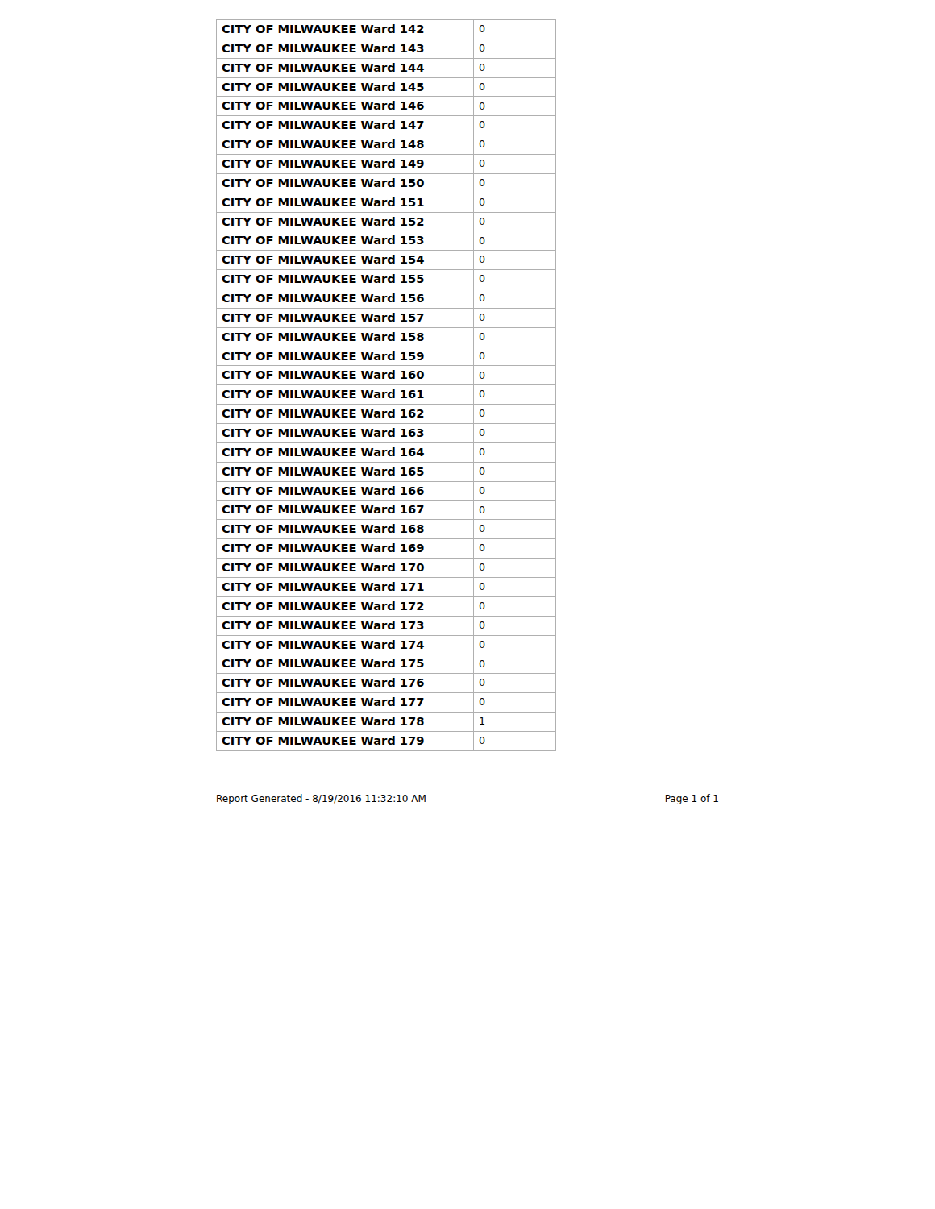| CITY OF MILWAUKEE Ward 142 | 0 |
| CITY OF MILWAUKEE Ward 143 | 0 |
| CITY OF MILWAUKEE Ward 144 | 0 |
| CITY OF MILWAUKEE Ward 145 | 0 |
| CITY OF MILWAUKEE Ward 146 | 0 |
| CITY OF MILWAUKEE Ward 147 | 0 |
| CITY OF MILWAUKEE Ward 148 | 0 |
| CITY OF MILWAUKEE Ward 149 | 0 |
| CITY OF MILWAUKEE Ward 150 | 0 |
| CITY OF MILWAUKEE Ward 151 | 0 |
| CITY OF MILWAUKEE Ward 152 | 0 |
| CITY OF MILWAUKEE Ward 153 | 0 |
| CITY OF MILWAUKEE Ward 154 | 0 |
| CITY OF MILWAUKEE Ward 155 | 0 |
| CITY OF MILWAUKEE Ward 156 | 0 |
| CITY OF MILWAUKEE Ward 157 | 0 |
| CITY OF MILWAUKEE Ward 158 | 0 |
| CITY OF MILWAUKEE Ward 159 | 0 |
| CITY OF MILWAUKEE Ward 160 | 0 |
| CITY OF MILWAUKEE Ward 161 | 0 |
| CITY OF MILWAUKEE Ward 162 | 0 |
| CITY OF MILWAUKEE Ward 163 | 0 |
| CITY OF MILWAUKEE Ward 164 | 0 |
| CITY OF MILWAUKEE Ward 165 | 0 |
| CITY OF MILWAUKEE Ward 166 | 0 |
| CITY OF MILWAUKEE Ward 167 | 0 |
| CITY OF MILWAUKEE Ward 168 | 0 |
| CITY OF MILWAUKEE Ward 169 | 0 |
| CITY OF MILWAUKEE Ward 170 | 0 |
| CITY OF MILWAUKEE Ward 171 | 0 |
| CITY OF MILWAUKEE Ward 172 | 0 |
| CITY OF MILWAUKEE Ward 173 | 0 |
| CITY OF MILWAUKEE Ward 174 | 0 |
| CITY OF MILWAUKEE Ward 175 | 0 |
| CITY OF MILWAUKEE Ward 176 | 0 |
| CITY OF MILWAUKEE Ward 177 | 0 |
| CITY OF MILWAUKEE Ward 178 | 1 |
| CITY OF MILWAUKEE Ward 179 | 0 |
Report Generated - 8/19/2016 11:32:10 AM
Page 1 of 1